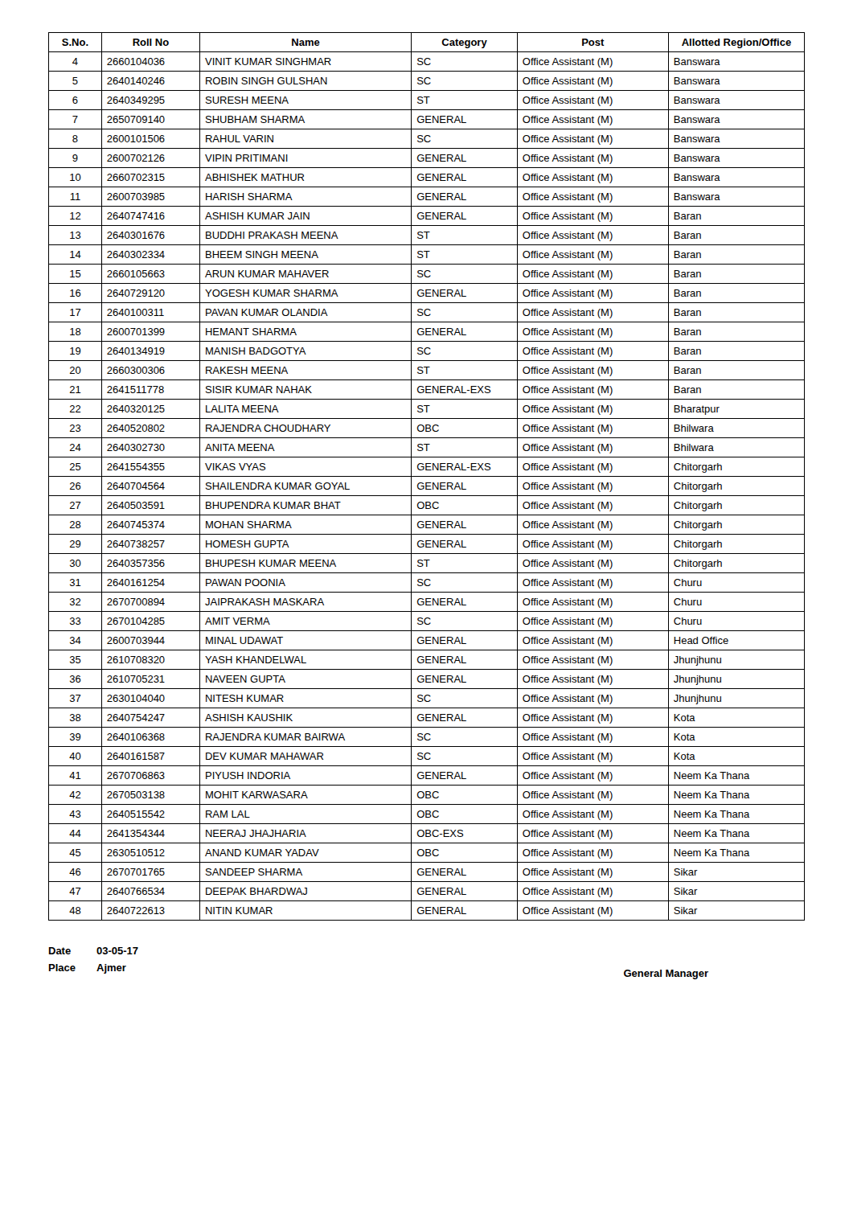| S.No. | Roll No | Name | Category | Post | Allotted Region/Office |
| --- | --- | --- | --- | --- | --- |
| 4 | 2660104036 | VINIT KUMAR SINGHMAR | SC | Office Assistant (M) | Banswara |
| 5 | 2640140246 | ROBIN SINGH GULSHAN | SC | Office Assistant (M) | Banswara |
| 6 | 2640349295 | SURESH MEENA | ST | Office Assistant (M) | Banswara |
| 7 | 2650709140 | SHUBHAM SHARMA | GENERAL | Office Assistant (M) | Banswara |
| 8 | 2600101506 | RAHUL VARIN | SC | Office Assistant (M) | Banswara |
| 9 | 2600702126 | VIPIN PRITIMANI | GENERAL | Office Assistant (M) | Banswara |
| 10 | 2660702315 | ABHISHEK MATHUR | GENERAL | Office Assistant (M) | Banswara |
| 11 | 2600703985 | HARISH SHARMA | GENERAL | Office Assistant (M) | Banswara |
| 12 | 2640747416 | ASHISH KUMAR JAIN | GENERAL | Office Assistant (M) | Baran |
| 13 | 2640301676 | BUDDHI PRAKASH MEENA | ST | Office Assistant (M) | Baran |
| 14 | 2640302334 | BHEEM SINGH MEENA | ST | Office Assistant (M) | Baran |
| 15 | 2660105663 | ARUN KUMAR MAHAVER | SC | Office Assistant (M) | Baran |
| 16 | 2640729120 | YOGESH KUMAR SHARMA | GENERAL | Office Assistant (M) | Baran |
| 17 | 2640100311 | PAVAN KUMAR OLANDIA | SC | Office Assistant (M) | Baran |
| 18 | 2600701399 | HEMANT SHARMA | GENERAL | Office Assistant (M) | Baran |
| 19 | 2640134919 | MANISH BADGOTYA | SC | Office Assistant (M) | Baran |
| 20 | 2660300306 | RAKESH MEENA | ST | Office Assistant (M) | Baran |
| 21 | 2641511778 | SISIR KUMAR NAHAK | GENERAL-EXS | Office Assistant (M) | Baran |
| 22 | 2640320125 | LALITA MEENA | ST | Office Assistant (M) | Bharatpur |
| 23 | 2640520802 | RAJENDRA CHOUDHARY | OBC | Office Assistant (M) | Bhilwara |
| 24 | 2640302730 | ANITA MEENA | ST | Office Assistant (M) | Bhilwara |
| 25 | 2641554355 | VIKAS VYAS | GENERAL-EXS | Office Assistant (M) | Chitorgarh |
| 26 | 2640704564 | SHAILENDRA KUMAR GOYAL | GENERAL | Office Assistant (M) | Chitorgarh |
| 27 | 2640503591 | BHUPENDRA KUMAR BHAT | OBC | Office Assistant (M) | Chitorgarh |
| 28 | 2640745374 | MOHAN SHARMA | GENERAL | Office Assistant (M) | Chitorgarh |
| 29 | 2640738257 | HOMESH GUPTA | GENERAL | Office Assistant (M) | Chitorgarh |
| 30 | 2640357356 | BHUPESH KUMAR MEENA | ST | Office Assistant (M) | Chitorgarh |
| 31 | 2640161254 | PAWAN POONIA | SC | Office Assistant (M) | Churu |
| 32 | 2670700894 | JAIPRAKASH MASKARA | GENERAL | Office Assistant (M) | Churu |
| 33 | 2670104285 | AMIT VERMA | SC | Office Assistant (M) | Churu |
| 34 | 2600703944 | MINAL UDAWAT | GENERAL | Office Assistant (M) | Head Office |
| 35 | 2610708320 | YASH KHANDELWAL | GENERAL | Office Assistant (M) | Jhunjhunu |
| 36 | 2610705231 | NAVEEN GUPTA | GENERAL | Office Assistant (M) | Jhunjhunu |
| 37 | 2630104040 | NITESH KUMAR | SC | Office Assistant (M) | Jhunjhunu |
| 38 | 2640754247 | ASHISH KAUSHIK | GENERAL | Office Assistant (M) | Kota |
| 39 | 2640106368 | RAJENDRA KUMAR BAIRWA | SC | Office Assistant (M) | Kota |
| 40 | 2640161587 | DEV KUMAR MAHAWAR | SC | Office Assistant (M) | Kota |
| 41 | 2670706863 | PIYUSH INDORIA | GENERAL | Office Assistant (M) | Neem Ka Thana |
| 42 | 2670503138 | MOHIT KARWASARA | OBC | Office Assistant (M) | Neem Ka Thana |
| 43 | 2640515542 | RAM LAL | OBC | Office Assistant (M) | Neem Ka Thana |
| 44 | 2641354344 | NEERAJ JHAJHARIA | OBC-EXS | Office Assistant (M) | Neem Ka Thana |
| 45 | 2630510512 | ANAND KUMAR YADAV | OBC | Office Assistant (M) | Neem Ka Thana |
| 46 | 2670701765 | SANDEEP SHARMA | GENERAL | Office Assistant (M) | Sikar |
| 47 | 2640766534 | DEEPAK BHARDWAJ | GENERAL | Office Assistant (M) | Sikar |
| 48 | 2640722613 | NITIN KUMAR | GENERAL | Office Assistant (M) | Sikar |
Date03-05-17
Place Ajmer
General Manager